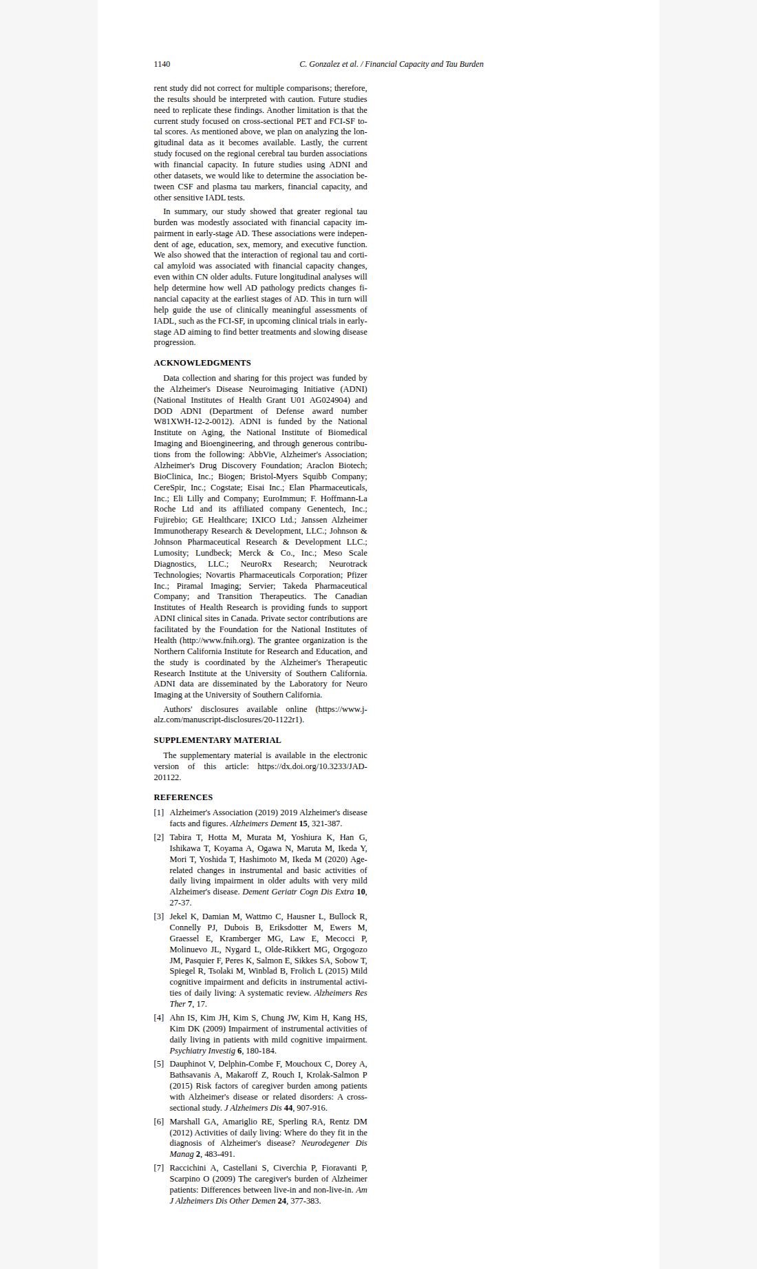1140 C. Gonzalez et al. / Financial Capacity and Tau Burden
rent study did not correct for multiple comparisons; therefore, the results should be interpreted with caution. Future studies need to replicate these findings. Another limitation is that the current study focused on cross-sectional PET and FCI-SF total scores. As mentioned above, we plan on analyzing the longitudinal data as it becomes available. Lastly, the current study focused on the regional cerebral tau burden associations with financial capacity. In future studies using ADNI and other datasets, we would like to determine the association between CSF and plasma tau markers, financial capacity, and other sensitive IADL tests.
In summary, our study showed that greater regional tau burden was modestly associated with financial capacity impairment in early-stage AD. These associations were independent of age, education, sex, memory, and executive function. We also showed that the interaction of regional tau and cortical amyloid was associated with financial capacity changes, even within CN older adults. Future longitudinal analyses will help determine how well AD pathology predicts changes financial capacity at the earliest stages of AD. This in turn will help guide the use of clinically meaningful assessments of IADL, such as the FCI-SF, in upcoming clinical trials in early-stage AD aiming to find better treatments and slowing disease progression.
Acknowledgments
Data collection and sharing for this project was funded by the Alzheimer's Disease Neuroimaging Initiative (ADNI) (National Institutes of Health Grant U01 AG024904) and DOD ADNI (Department of Defense award number W81XWH-12-2-0012). ADNI is funded by the National Institute on Aging, the National Institute of Biomedical Imaging and Bioengineering, and through generous contributions from the following: AbbVie, Alzheimer's Association; Alzheimer's Drug Discovery Foundation; Araclon Biotech; BioClinica, Inc.; Biogen; Bristol-Myers Squibb Company; CereSpir, Inc.; Cogstate; Eisai Inc.; Elan Pharmaceuticals, Inc.; Eli Lilly and Company; EuroImmun; F. Hoffmann-La Roche Ltd and its affiliated company Genentech, Inc.; Fujirebio; GE Healthcare; IXICO Ltd.; Janssen Alzheimer Immunotherapy Research & Development, LLC.; Johnson & Johnson Pharmaceutical Research & Development LLC.; Lumosity; Lundbeck; Merck & Co., Inc.; Meso Scale Diagnostics, LLC.; NeuroRx Research; Neurotrack Technologies; Novartis Pharmaceuticals Corporation; Pfizer Inc.; Piramal Imaging; Servier; Takeda Pharmaceutical Company; and Transition Therapeutics. The Canadian Institutes of Health Research is providing funds to support ADNI clinical sites in Canada. Private sector contributions are facilitated by the Foundation for the National Institutes of Health (http://www.fnih.org). The grantee organization is the Northern California Institute for Research and Education, and the study is coordinated by the Alzheimer's Therapeutic Research Institute at the University of Southern California. ADNI data are disseminated by the Laboratory for Neuro Imaging at the University of Southern California.
Authors' disclosures available online (https://www.j-alz.com/manuscript-disclosures/20-1122r1).
Supplementary Material
The supplementary material is available in the electronic version of this article: https://dx.doi.org/10.3233/JAD-201122.
References
Alzheimer's Association (2019) 2019 Alzheimer's disease facts and figures. Alzheimers Dement 15, 321-387.
Tabira T, Hotta M, Murata M, Yoshiura K, Han G, Ishikawa T, Koyama A, Ogawa N, Maruta M, Ikeda Y, Mori T, Yoshida T, Hashimoto M, Ikeda M (2020) Age-related changes in instrumental and basic activities of daily living impairment in older adults with very mild Alzheimer's disease. Dement Geriatr Cogn Dis Extra 10, 27-37.
Jekel K, Damian M, Wattmo C, Hausner L, Bullock R, Connelly PJ, Dubois B, Eriksdotter M, Ewers M, Graessel E, Kramberger MG, Law E, Mecocci P, Molinuevo JL, Nygard L, Olde-Rikkert MG, Orgogozo JM, Pasquier F, Peres K, Salmon E, Sikkes SA, Sobow T, Spiegel R, Tsolaki M, Winblad B, Frolich L (2015) Mild cognitive impairment and deficits in instrumental activities of daily living: A systematic review. Alzheimers Res Ther 7, 17.
Ahn IS, Kim JH, Kim S, Chung JW, Kim H, Kang HS, Kim DK (2009) Impairment of instrumental activities of daily living in patients with mild cognitive impairment. Psychiatry Investig 6, 180-184.
Dauphinot V, Delphin-Combe F, Mouchoux C, Dorey A, Bathsavanis A, Makaroff Z, Rouch I, Krolak-Salmon P (2015) Risk factors of caregiver burden among patients with Alzheimer's disease or related disorders: A cross-sectional study. J Alzheimers Dis 44, 907-916.
Marshall GA, Amariglio RE, Sperling RA, Rentz DM (2012) Activities of daily living: Where do they fit in the diagnosis of Alzheimer's disease? Neurodegener Dis Manag 2, 483-491.
Raccichini A, Castellani S, Civerchia P, Fioravanti P, Scarpino O (2009) The caregiver's burden of Alzheimer patients: Differences between live-in and non-live-in. Am J Alzheimers Dis Other Demen 24, 377-383.